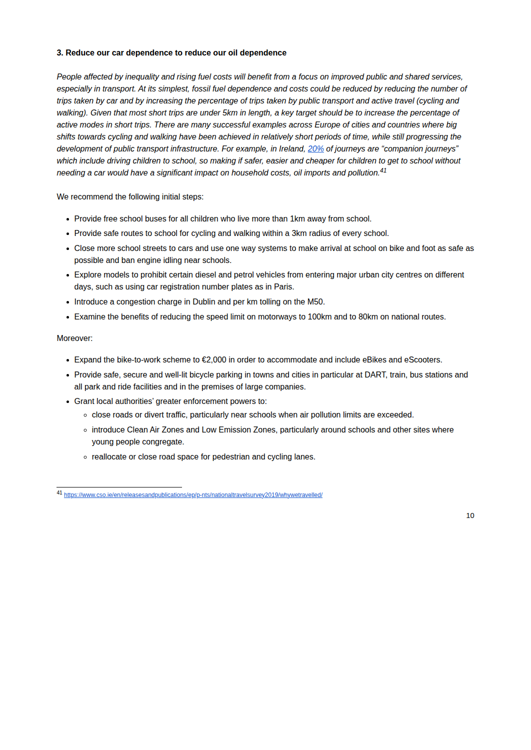3. Reduce our car dependence to reduce our oil dependence
People affected by inequality and rising fuel costs will benefit from a focus on improved public and shared services, especially in transport. At its simplest, fossil fuel dependence and costs could be reduced by reducing the number of trips taken by car and by increasing the percentage of trips taken by public transport and active travel (cycling and walking). Given that most short trips are under 5km in length, a key target should be to increase the percentage of active modes in short trips. There are many successful examples across Europe of cities and countries where big shifts towards cycling and walking have been achieved in relatively short periods of time, while still progressing the development of public transport infrastructure. For example, in Ireland, 20% of journeys are “companion journeys” which include driving children to school, so making if safer, easier and cheaper for children to get to school without needing a car would have a significant impact on household costs, oil imports and pollution.41
We recommend the following initial steps:
Provide free school buses for all children who live more than 1km away from school.
Provide safe routes to school for cycling and walking within a 3km radius of every school.
Close more school streets to cars and use one way systems to make arrival at school on bike and foot as safe as possible and ban engine idling near schools.
Explore models to prohibit certain diesel and petrol vehicles from entering major urban city centres on different days, such as using car registration number plates as in Paris.
Introduce a congestion charge in Dublin and per km tolling on the M50.
Examine the benefits of reducing the speed limit on motorways to 100km and to 80km on national routes.
Moreover:
Expand the bike-to-work scheme to €2,000 in order to accommodate and include eBikes and eScooters.
Provide safe, secure and well-lit bicycle parking in towns and cities in particular at DART, train, bus stations and all park and ride facilities and in the premises of large companies.
Grant local authorities’ greater enforcement powers to:
close roads or divert traffic, particularly near schools when air pollution limits are exceeded.
introduce Clean Air Zones and Low Emission Zones, particularly around schools and other sites where young people congregate.
reallocate or close road space for pedestrian and cycling lanes.
41 https://www.cso.ie/en/releasesandpublications/ep/p-nts/nationaltravelsurvey2019/whywetravelled/
10